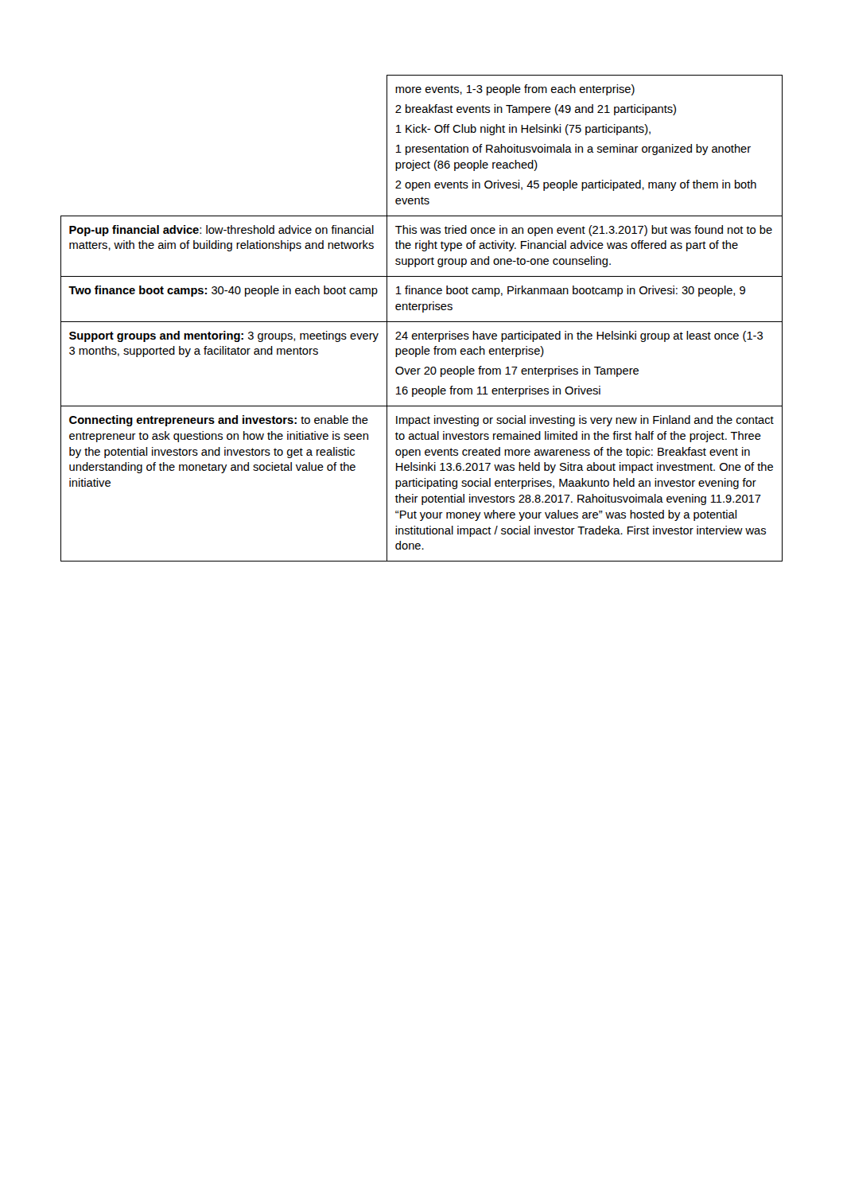| | more events, 1-3 people from each enterprise) 2 breakfast events in Tampere (49 and 21 participants) 1 Kick- Off Club night in Helsinki (75 participants), 1 presentation of Rahoitusvoimala in a seminar organized by another project (86 people reached) 2 open events in Orivesi, 45 people participated, many of them in both events |
| Pop-up financial advice : low-threshold advice on financial matters, with the aim of building relationships and networks | This was tried once in an open event (21.3.2017) but was found not to be the right type of activity. Financial advice was offered as part of the support group and one-to-one counseling. |
| Two finance boot camps: 30-40 people in each boot camp | 1 finance boot camp, Pirkanmaan bootcamp in Orivesi: 30 people, 9 enterprises |
| Support groups and mentoring: 3 groups, meetings every 3 months, supported by a facilitator and mentors | 24 enterprises have participated in the Helsinki group at least once (1-3 people from each enterprise) Over 20 people from 17 enterprises in Tampere 16 people from 11 enterprises in Orivesi |
| Connecting entrepreneurs and investors: to enable the entrepreneur to ask questions on how the initiative is seen by the potential investors and investors to get a realistic understanding of the monetary and societal value of the initiative | Impact investing or social investing is very new in Finland and the contact to actual investors remained limited in the first half of the project. Three open events created more awareness of the topic: Breakfast event in Helsinki 13.6.2017 was held by Sitra about impact investment. One of the participating social enterprises, Maakunto held an investor evening for their potential investors 28.8.2017. Rahoitusvoimala evening 11.9.2017 “Put your money where your values are” was hosted by a potential institutional impact / social investor Tradeka. First investor interview was done. |